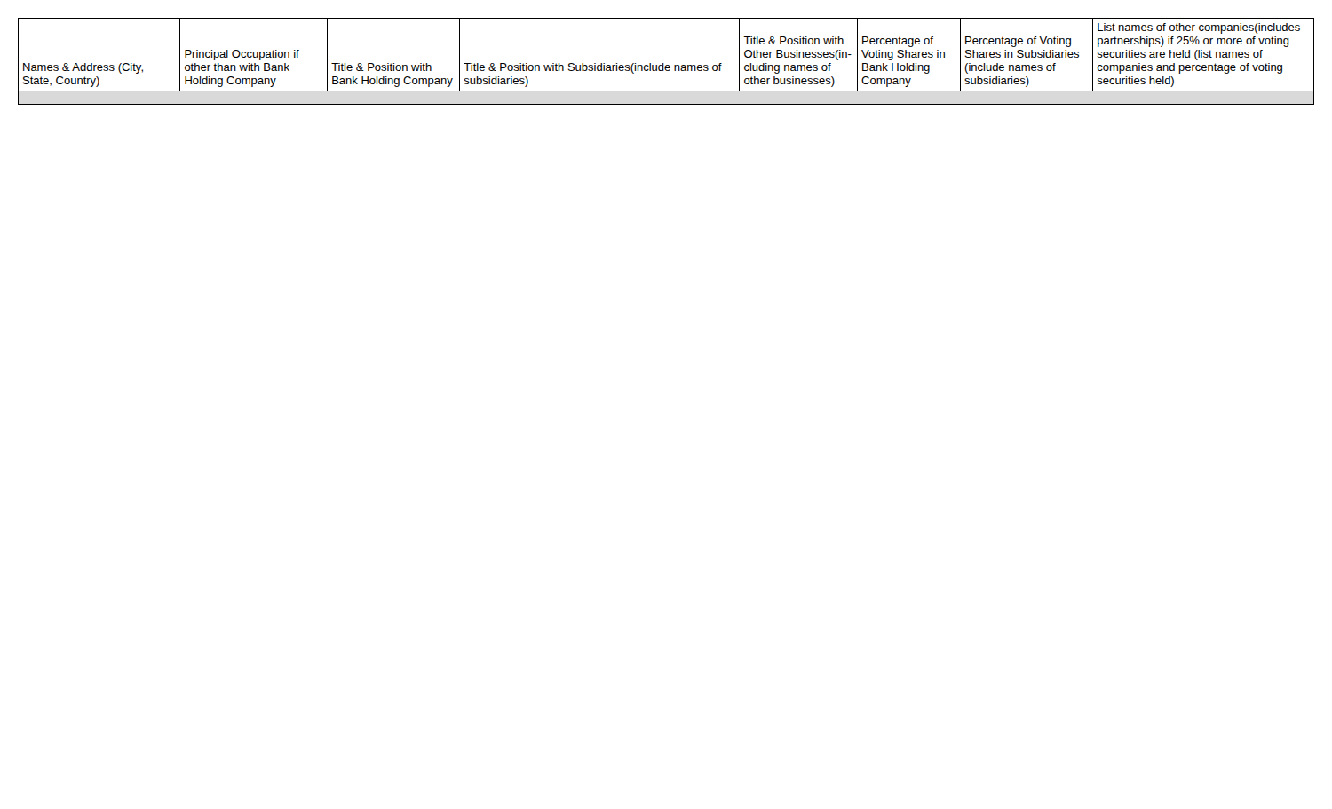| Names & Address (City, State, Country) | Principal Occupation if other than with Bank Holding Company | Title & Position with Bank Holding Company | Title & Position with Subsidiaries(include names of subsidiaries) | Title & Position with Other Businesses(in-cluding names of other businesses) | Percentage of Voting Shares in Bank Holding Company | Percentage of Voting Shares in Subsidiaries (include names of subsidiaries) | List names of other companies(includes partnerships) if 25% or more of voting securities are held (list names of companies and percentage of voting securities held) |
| --- | --- | --- | --- | --- | --- | --- | --- |